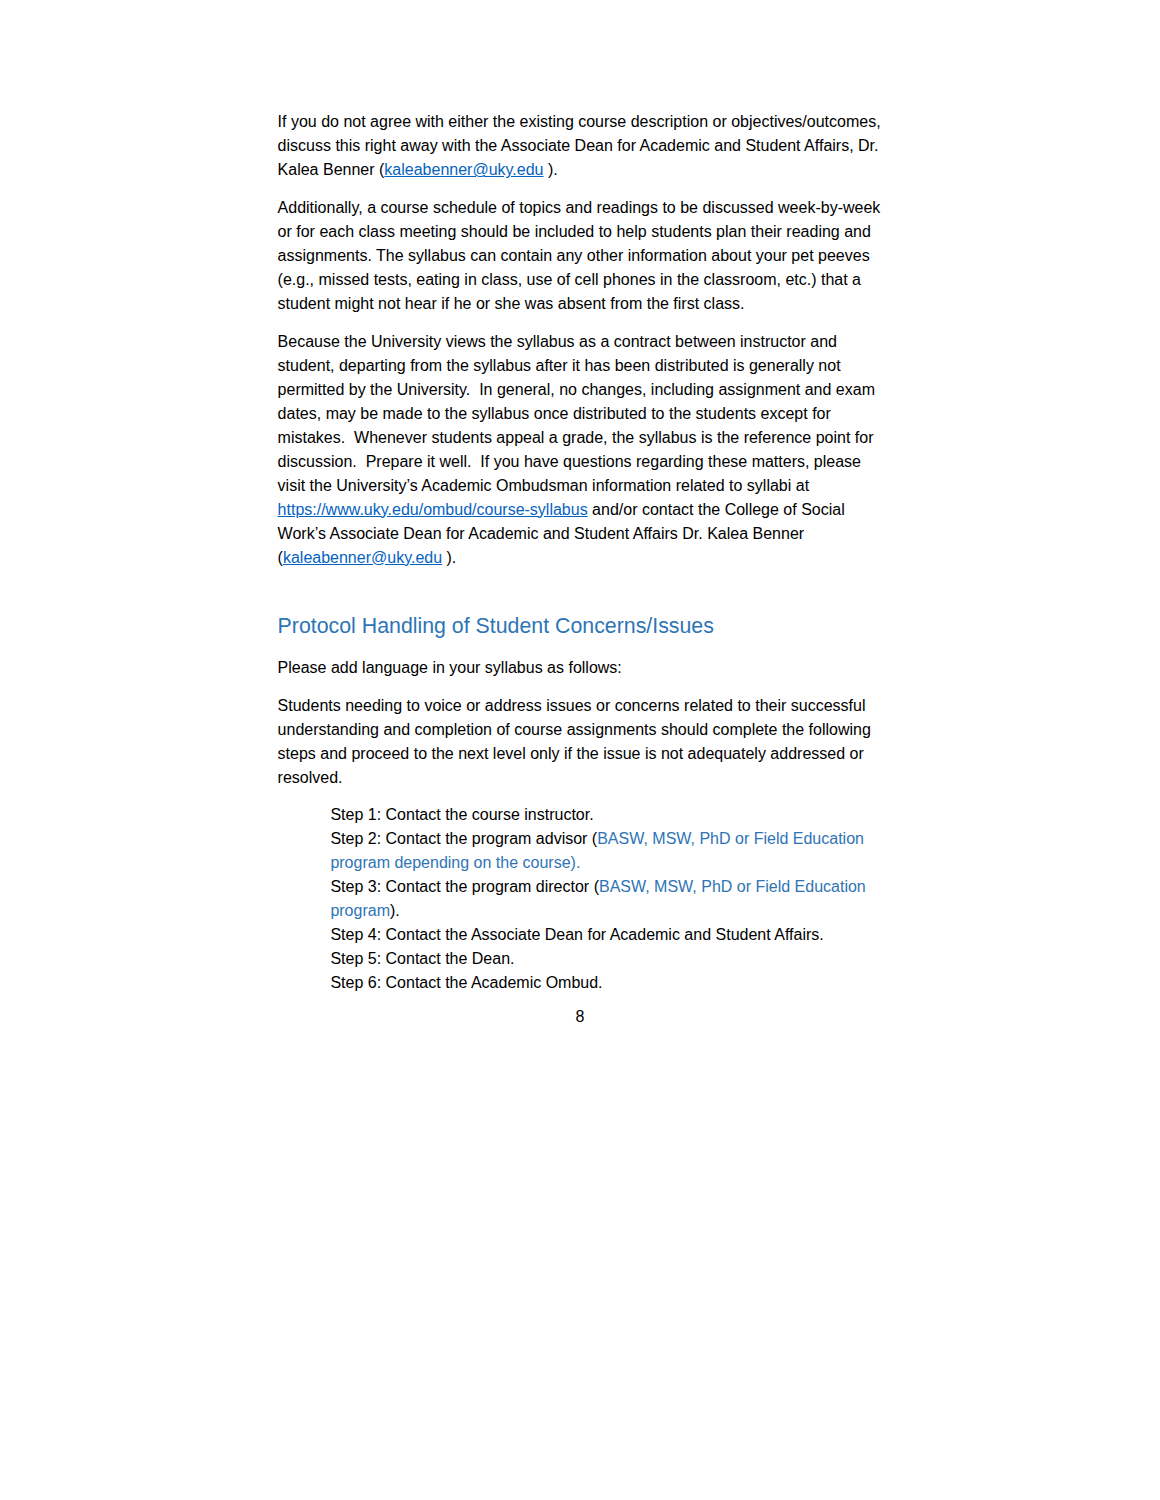If you do not agree with either the existing course description or objectives/outcomes, discuss this right away with the Associate Dean for Academic and Student Affairs, Dr. Kalea Benner (kaleabenner@uky.edu ).
Additionally, a course schedule of topics and readings to be discussed week-by-week or for each class meeting should be included to help students plan their reading and assignments. The syllabus can contain any other information about your pet peeves (e.g., missed tests, eating in class, use of cell phones in the classroom, etc.) that a student might not hear if he or she was absent from the first class.
Because the University views the syllabus as a contract between instructor and student, departing from the syllabus after it has been distributed is generally not permitted by the University. In general, no changes, including assignment and exam dates, may be made to the syllabus once distributed to the students except for mistakes. Whenever students appeal a grade, the syllabus is the reference point for discussion. Prepare it well. If you have questions regarding these matters, please visit the University’s Academic Ombudsman information related to syllabi at https://www.uky.edu/ombud/course-syllabus and/or contact the College of Social Work’s Associate Dean for Academic and Student Affairs Dr. Kalea Benner (kaleabenner@uky.edu ).
Protocol Handling of Student Concerns/Issues
Please add language in your syllabus as follows:
Students needing to voice or address issues or concerns related to their successful understanding and completion of course assignments should complete the following steps and proceed to the next level only if the issue is not adequately addressed or resolved.
Step 1: Contact the course instructor.
Step 2: Contact the program advisor (BASW, MSW, PhD or Field Education program depending on the course).
Step 3: Contact the program director (BASW, MSW, PhD or Field Education program).
Step 4: Contact the Associate Dean for Academic and Student Affairs.
Step 5: Contact the Dean.
Step 6: Contact the Academic Ombud.
8